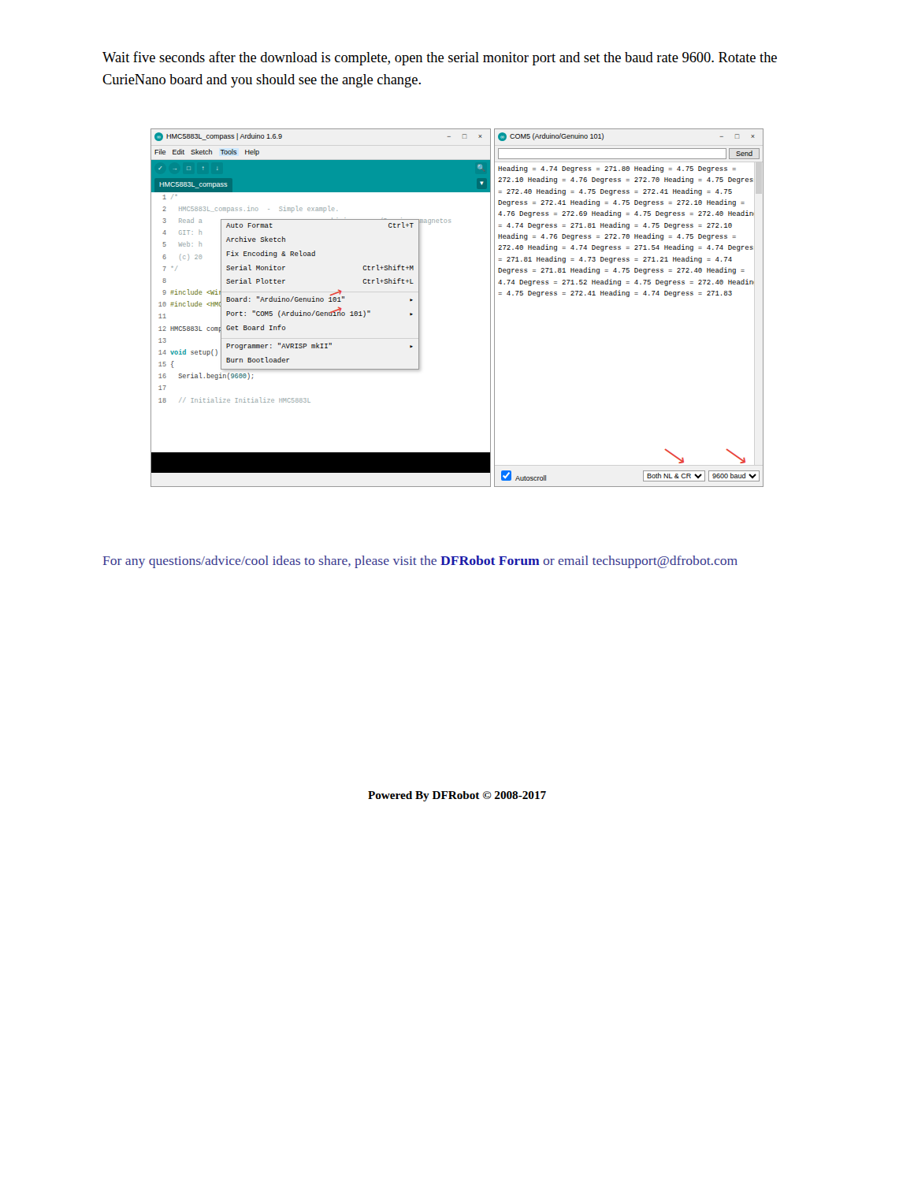Wait five seconds after the download is complete, open the serial monitor port and set the baud rate 9600. Rotate the CurieNano board and you should see the angle change.
∞HMC5883L_compass | Arduino 1.6.9
− □ ×
File Edit Sketch Tools Help
✓
→
□
↑
↓
🔍
HMC5883L_compass ▾
| 1 | /* |
| 2 | HMC5883L_compass.ino - Simple example. |
| 3 | Read a ki-i-sensors/3-osiowy-magnetos |
| 4 | GIT: h |
| 5 | Web: h |
| 6 | (c) 20 |
| 7 | */ |
| 8 | |
| 9 | #include <Wire.h> |
| 10 | #include <HMC5883L.h> |
| 11 | |
| 12 | HMC5883L compass; |
| 13 | |
| 14 | void setup() |
| 15 | { |
| 16 | Serial.begin( 9600 ); |
| 17 | |
| 18 | // Initialize Initialize HMC5883L |
Auto Format Ctrl+T
Archive Sketch
Fix Encoding & Reload
Serial Monitor Ctrl+Shift+M
Serial Plotter Ctrl+Shift+L
Board: "Arduino/Genuino 101"
Port: "COM5 (Arduino/Genuino 101)"
Get Board Info
Programmer: "AVRISP mkII"
Burn Bootloader
⟶ ⟶
∞COM5 (Arduino/Genuino 101)
− □ ×
Send
Heading = 4.74 Degress = 271.80 Heading = 4.75 Degress = 272.10 Heading = 4.76 Degress = 272.70 Heading = 4.75 Degress = 272.40 Heading = 4.75 Degress = 272.41 Heading = 4.75 Degress = 272.41 Heading = 4.75 Degress = 272.10 Heading = 4.76 Degress = 272.69 Heading = 4.75 Degress = 272.40 Heading = 4.74 Degress = 271.81 Heading = 4.75 Degress = 272.10 Heading = 4.76 Degress = 272.70 Heading = 4.75 Degress = 272.40 Heading = 4.74 Degress = 271.54 Heading = 4.74 Degress = 271.81 Heading = 4.73 Degress = 271.21 Heading = 4.74 Degress = 271.81 Heading = 4.75 Degress = 272.40 Heading = 4.74 Degress = 271.52 Heading = 4.75 Degress = 272.40 Heading = 4.75 Degress = 272.41 Heading = 4.74 Degress = 271.83
Autoscroll Both NL & CR 9600 baud
⟶ ⟶
For any questions/advice/cool ideas to share, please visit the DFRobot Forum or email techsupport@dfrobot.com
Powered By DFRobot © 2008-2017